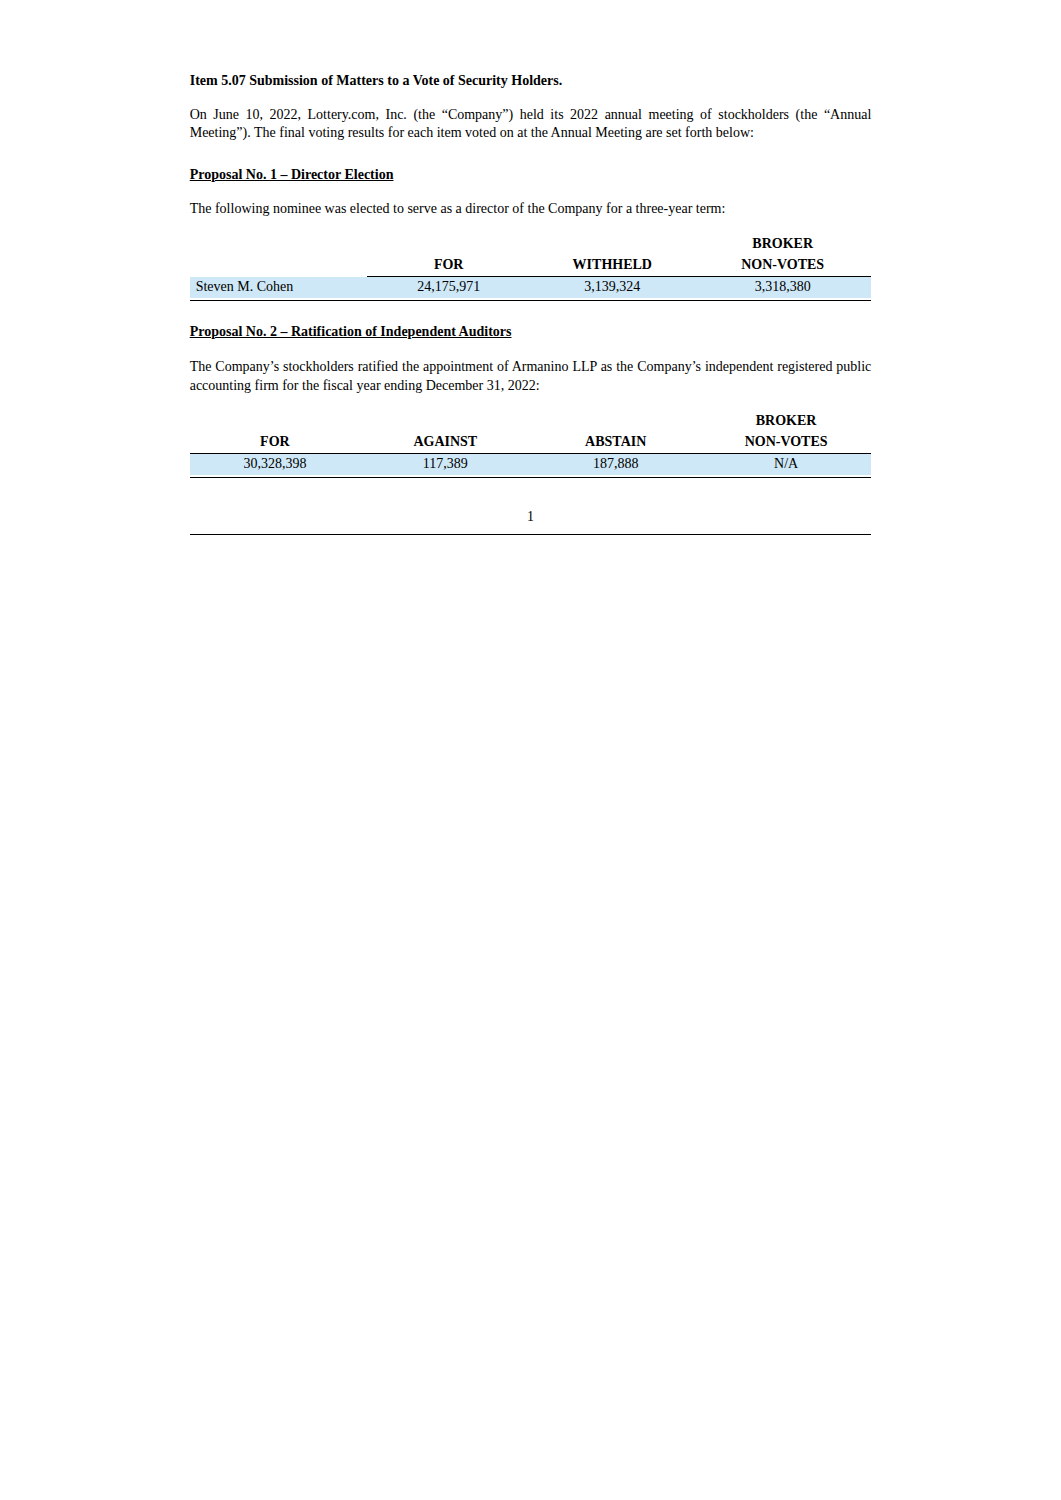Item 5.07 Submission of Matters to a Vote of Security Holders.
On June 10, 2022, Lottery.com, Inc. (the “Company”) held its 2022 annual meeting of stockholders (the “Annual Meeting”). The final voting results for each item voted on at the Annual Meeting are set forth below:
Proposal No. 1 – Director Election
The following nominee was elected to serve as a director of the Company for a three-year term:
| | | | BROKER |
| | FOR | WITHHELD | NON-VOTES |
| Steven M. Cohen | 24,175,971 | 3,139,324 | 3,318,380 |
Proposal No. 2 – Ratification of Independent Auditors
The Company’s stockholders ratified the appointment of Armanino LLP as the Company’s independent registered public accounting firm for the fiscal year ending December 31, 2022:
| | | | BROKER |
| FOR | AGAINST | ABSTAIN | NON-VOTES |
| 30,328,398 | 117,389 | 187,888 | N/A |
1